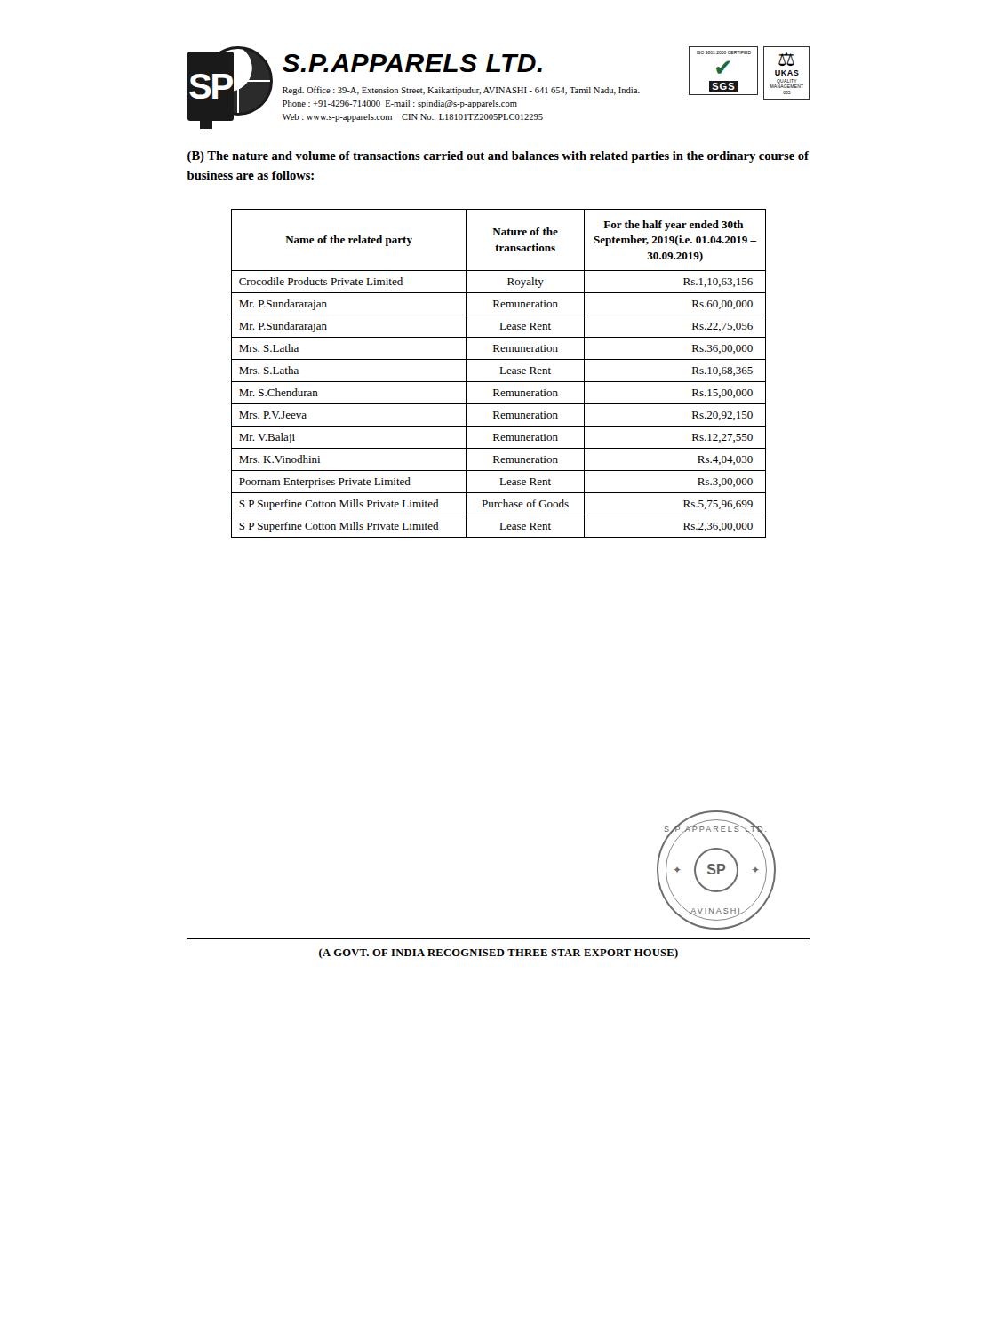SP
S.P.APPARELS LTD.
Regd. Office : 39-A, Extension Street, Kaikattipudur, AVINASHI - 641 654, Tamil Nadu, India.
Phone : +91-4296-714000 E-mail : spindia@s-p-apparels.com
Web : www.s-p-apparels.com CIN No.: L18101TZ2005PLC012295
ISO 9001:2000 CERTIFIED ✔ SGS
⚖ UKAS QUALITY MANAGEMENT 005
(B) The nature and volume of transactions carried out and balances with related parties in the ordinary course of business are as follows:
| Name of the related party | Nature of the transactions | For the half year ended 30th September, 2019(i.e. 01.04.2019 – 30.09.2019) |
| --- | --- | --- |
| Crocodile Products Private Limited | Royalty | Rs.1,10,63,156 |
| Mr. P.Sundararajan | Remuneration | Rs.60,00,000 |
| Mr. P.Sundararajan | Lease Rent | Rs.22,75,056 |
| Mrs. S.Latha | Remuneration | Rs.36,00,000 |
| Mrs. S.Latha | Lease Rent | Rs.10,68,365 |
| Mr. S.Chenduran | Remuneration | Rs.15,00,000 |
| Mrs. P.V.Jeeva | Remuneration | Rs.20,92,150 |
| Mr. V.Balaji | Remuneration | Rs.12,27,550 |
| Mrs. K.Vinodhini | Remuneration | Rs.4,04,030 |
| Poornam Enterprises Private Limited | Lease Rent | Rs.3,00,000 |
| S P Superfine Cotton Mills Private Limited | Purchase of Goods | Rs.5,75,96,699 |
| S P Superfine Cotton Mills Private Limited | Lease Rent | Rs.2,36,00,000 |
S.P.APPARELS LTD.
✦
✦
AVINASHI
(A GOVT. OF INDIA RECOGNISED THREE STAR EXPORT HOUSE)